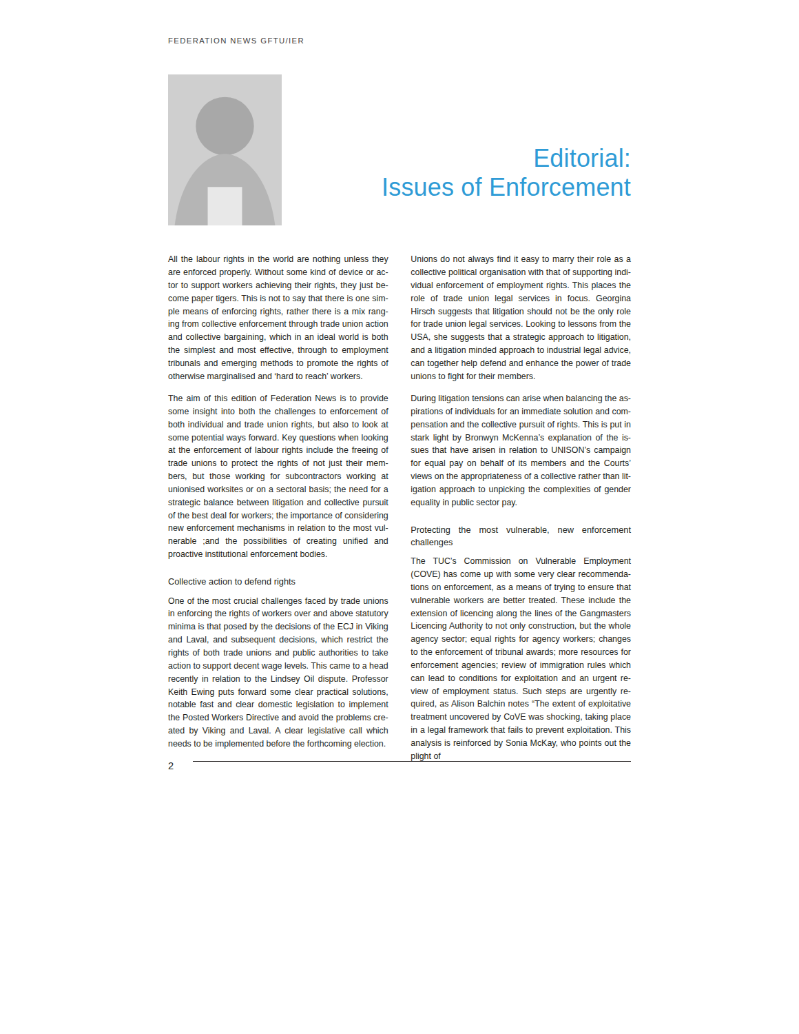Federation News GFTU/IER
Editorial:
Issues of Enforcement
All the labour rights in the world are nothing unless they are enforced properly. Without some kind of device or actor to support workers achieving their rights, they just become paper tigers. This is not to say that there is one simple means of enforcing rights, rather there is a mix ranging from collective enforcement through trade union action and collective bargaining, which in an ideal world is both the simplest and most effective, through to employment tribunals and emerging methods to promote the rights of otherwise marginalised and ‘hard to reach’ workers.
The aim of this edition of Federation News is to provide some insight into both the challenges to enforcement of both individual and trade union rights, but also to look at some potential ways forward. Key questions when looking at the enforcement of labour rights include the freeing of trade unions to protect the rights of not just their members, but those working for subcontractors working at unionised worksites or on a sectoral basis; the need for a strategic balance between litigation and collective pursuit of the best deal for workers; the importance of considering new enforcement mechanisms in relation to the most vulnerable ;and the possibilities of creating unified and proactive institutional enforcement bodies.
Collective action to defend rights
One of the most crucial challenges faced by trade unions in enforcing the rights of workers over and above statutory minima is that posed by the decisions of the ECJ in Viking and Laval, and subsequent decisions, which restrict the rights of both trade unions and public authorities to take action to support decent wage levels. This came to a head recently in relation to the Lindsey Oil dispute. Professor Keith Ewing puts forward some clear practical solutions, notable fast and clear domestic legislation to implement the Posted Workers Directive and avoid the problems created by Viking and Laval. A clear legislative call which needs to be implemented before the forthcoming election.
Unions do not always find it easy to marry their role as a collective political organisation with that of supporting individual enforcement of employment rights. This places the role of trade union legal services in focus. Georgina Hirsch suggests that litigation should not be the only role for trade union legal services. Looking to lessons from the USA, she suggests that a strategic approach to litigation, and a litigation minded approach to industrial legal advice, can together help defend and enhance the power of trade unions to fight for their members.
During litigation tensions can arise when balancing the aspirations of individuals for an immediate solution and compensation and the collective pursuit of rights. This is put in stark light by Bronwyn McKenna’s explanation of the issues that have arisen in relation to UNISON’s campaign for equal pay on behalf of its members and the Courts’ views on the appropriateness of a collective rather than litigation approach to unpicking the complexities of gender equality in public sector pay.
Protecting the most vulnerable, new enforcement challenges
The TUC’s Commission on Vulnerable Employment (COVE) has come up with some very clear recommendations on enforcement, as a means of trying to ensure that vulnerable workers are better treated. These include the extension of licencing along the lines of the Gangmasters Licencing Authority to not only construction, but the whole agency sector; equal rights for agency workers; changes to the enforcement of tribunal awards; more resources for enforcement agencies; review of immigration rules which can lead to conditions for exploitation and an urgent review of employment status. Such steps are urgently required, as Alison Balchin notes “The extent of exploitative treatment uncovered by CoVE was shocking, taking place in a legal framework that fails to prevent exploitation. This analysis is reinforced by Sonia McKay, who points out the plight of
2